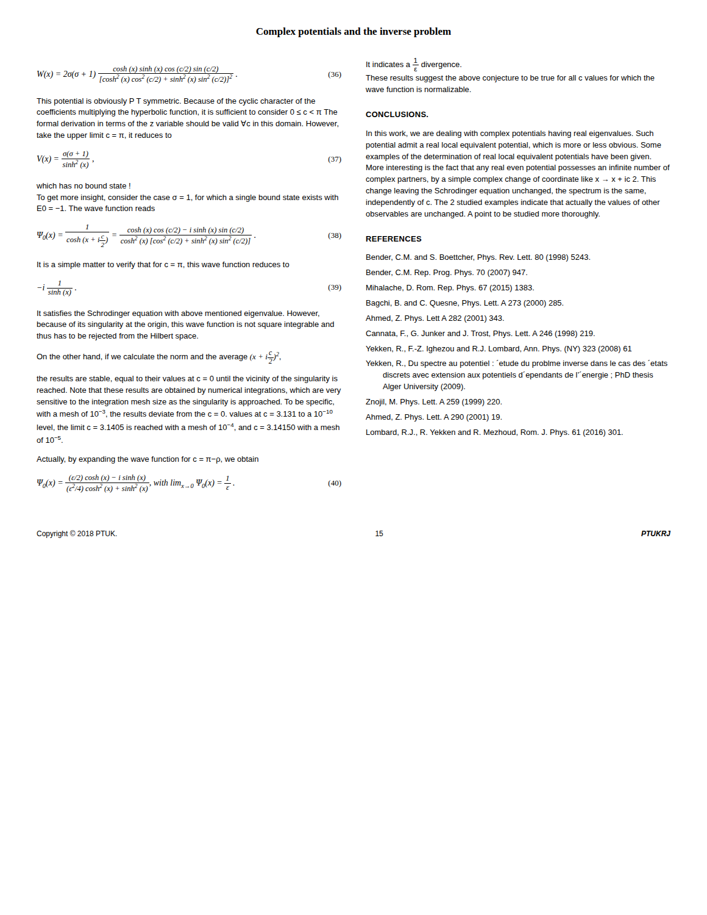Complex potentials and the inverse problem
W(x) = 2σ(σ + 1) cosh (x) sinh (x) cos (c/2) sin (c/2) [cosh2 (x) cos2 (c/2) + sinh2 (x) sin2 (c/2)]2 .
(36)
This potential is obviously P T symmetric. Because of the cyclic character of the coefficients multiplying the hyperbolic function, it is sufficient to consider 0 ≤ c < π The formal derivation in terms of the z variable should be valid ∀c in this domain. However, take the upper limit c = π, it reduces to
V(x) = σ(σ + 1) sinh2 (x) ,
(37)
which has no bound state !
To get more insight, consider the case σ = 1, for which a single bound state exists with E0 = −1. The wave function reads
Ψ0(x) = 1 cosh (x + ic 2) = cosh (x) cos (c/2) − i sinh (x) sin (c/2) cosh2 (x) [cos2 (c/2) + sinh2 (x) sin2 (c/2)] .
(38)
It is a simple matter to verify that for c = π, this wave function reduces to
−i 1 sinh (x) .
(39)
It satisfies the Schrodinger equation with above mentioned eigenvalue. However, because of its singularity at the origin, this wave function is not square integrable and thus has to be rejected from the Hilbert space.
On the other hand, if we calculate the norm and the average (x + ic 2)2,
the results are stable, equal to their values at c = 0 until the vicinity of the singularity is reached. Note that these results are obtained by numerical integrations, which are very sensitive to the integration mesh size as the singularity is approached. To be specific, with a mesh of 10−3, the results deviate from the c = 0. values at c = 3.131 to a 10−10 level, the limit c = 3.1405 is reached with a mesh of 10−4, and c = 3.14150 with a mesh of 10−5.
Actually, by expanding the wave function for c = π−ρ, we obtain
Ψ0(x) = (ε/2) cosh (x) − i sinh (x) (ε2/4) cosh2 (x) + sinh2 (x) , with limx→0 Ψ0(x) = 1 ε .
(40)
It indicates a 1 ε divergence.
These results suggest the above conjecture to be true for all c values for which the wave function is normalizable.
CONCLUSIONS.
In this work, we are dealing with complex potentials having real eigenvalues. Such potential admit a real local equivalent potential, which is more or less obvious. Some examples of the determination of real local equivalent potentials have been given.
More interesting is the fact that any real even potential possesses an infinite number of complex partners, by a simple complex change of coordinate like x → x + ic 2. This change leaving the Schrodinger equation unchanged, the spectrum is the same, independently of c. The 2 studied examples indicate that actually the values of other observables are unchanged. A point to be studied more thoroughly.
REFERENCES
Bender, C.M. and S. Boettcher, Phys. Rev. Lett. 80 (1998) 5243.
Bender, C.M. Rep. Prog. Phys. 70 (2007) 947.
Mihalache, D. Rom. Rep. Phys. 67 (2015) 1383.
Bagchi, B. and C. Quesne, Phys. Lett. A 273 (2000) 285.
Ahmed, Z. Phys. Lett A 282 (2001) 343.
Cannata, F., G. Junker and J. Trost, Phys. Lett. A 246 (1998) 219.
Yekken, R., F.-Z. Ighezou and R.J. Lombard, Ann. Phys. (NY) 323 (2008) 61
Yekken, R., Du spectre au potentiel : ´etude du problme inverse dans le cas des ´etats discrets avec extension aux potentiels d´ependants de l’´energie ; PhD thesis Alger University (2009).
Znojil, M. Phys. Lett. A 259 (1999) 220.
Ahmed, Z. Phys. Lett. A 290 (2001) 19.
Lombard, R.J., R. Yekken and R. Mezhoud, Rom. J. Phys. 61 (2016) 301.
Copyright © 2018 PTUK.
15
PTUKRJ